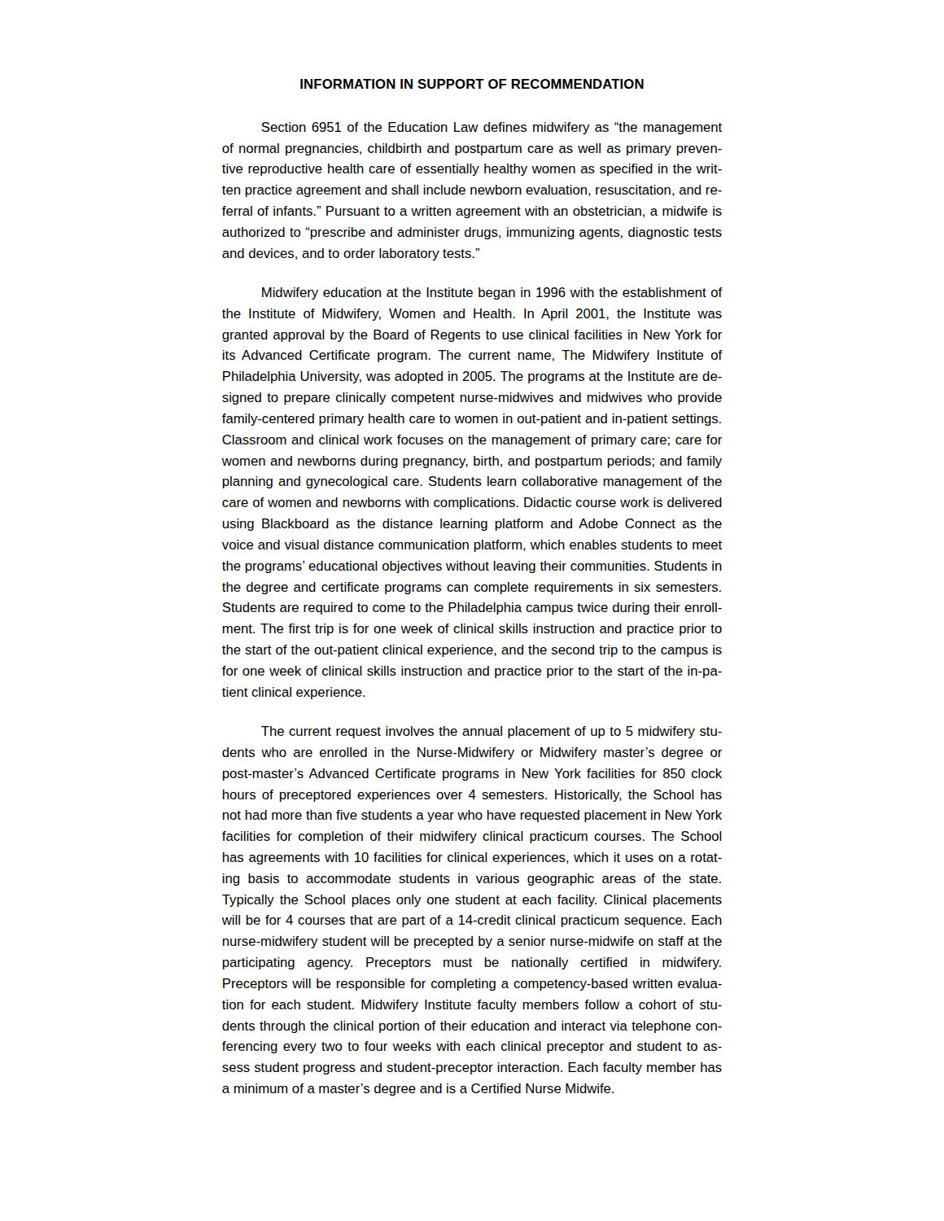INFORMATION IN SUPPORT OF RECOMMENDATION
Section 6951 of the Education Law defines midwifery as “the management of normal pregnancies, childbirth and postpartum care as well as primary preventive reproductive health care of essentially healthy women as specified in the written practice agreement and shall include newborn evaluation, resuscitation, and referral of infants.” Pursuant to a written agreement with an obstetrician, a midwife is authorized to “prescribe and administer drugs, immunizing agents, diagnostic tests and devices, and to order laboratory tests.”
Midwifery education at the Institute began in 1996 with the establishment of the Institute of Midwifery, Women and Health. In April 2001, the Institute was granted approval by the Board of Regents to use clinical facilities in New York for its Advanced Certificate program. The current name, The Midwifery Institute of Philadelphia University, was adopted in 2005. The programs at the Institute are designed to prepare clinically competent nurse-midwives and midwives who provide family-centered primary health care to women in out-patient and in-patient settings. Classroom and clinical work focuses on the management of primary care; care for women and newborns during pregnancy, birth, and postpartum periods; and family planning and gynecological care. Students learn collaborative management of the care of women and newborns with complications. Didactic course work is delivered using Blackboard as the distance learning platform and Adobe Connect as the voice and visual distance communication platform, which enables students to meet the programs’ educational objectives without leaving their communities. Students in the degree and certificate programs can complete requirements in six semesters. Students are required to come to the Philadelphia campus twice during their enrollment. The first trip is for one week of clinical skills instruction and practice prior to the start of the out-patient clinical experience, and the second trip to the campus is for one week of clinical skills instruction and practice prior to the start of the in-patient clinical experience.
The current request involves the annual placement of up to 5 midwifery students who are enrolled in the Nurse-Midwifery or Midwifery master’s degree or post-master’s Advanced Certificate programs in New York facilities for 850 clock hours of preceptored experiences over 4 semesters. Historically, the School has not had more than five students a year who have requested placement in New York facilities for completion of their midwifery clinical practicum courses. The School has agreements with 10 facilities for clinical experiences, which it uses on a rotating basis to accommodate students in various geographic areas of the state. Typically the School places only one student at each facility. Clinical placements will be for 4 courses that are part of a 14-credit clinical practicum sequence. Each nurse-midwifery student will be precepted by a senior nurse-midwife on staff at the participating agency. Preceptors must be nationally certified in midwifery. Preceptors will be responsible for completing a competency-based written evaluation for each student. Midwifery Institute faculty members follow a cohort of students through the clinical portion of their education and interact via telephone conferencing every two to four weeks with each clinical preceptor and student to assess student progress and student-preceptor interaction. Each faculty member has a minimum of a master’s degree and is a Certified Nurse Midwife.